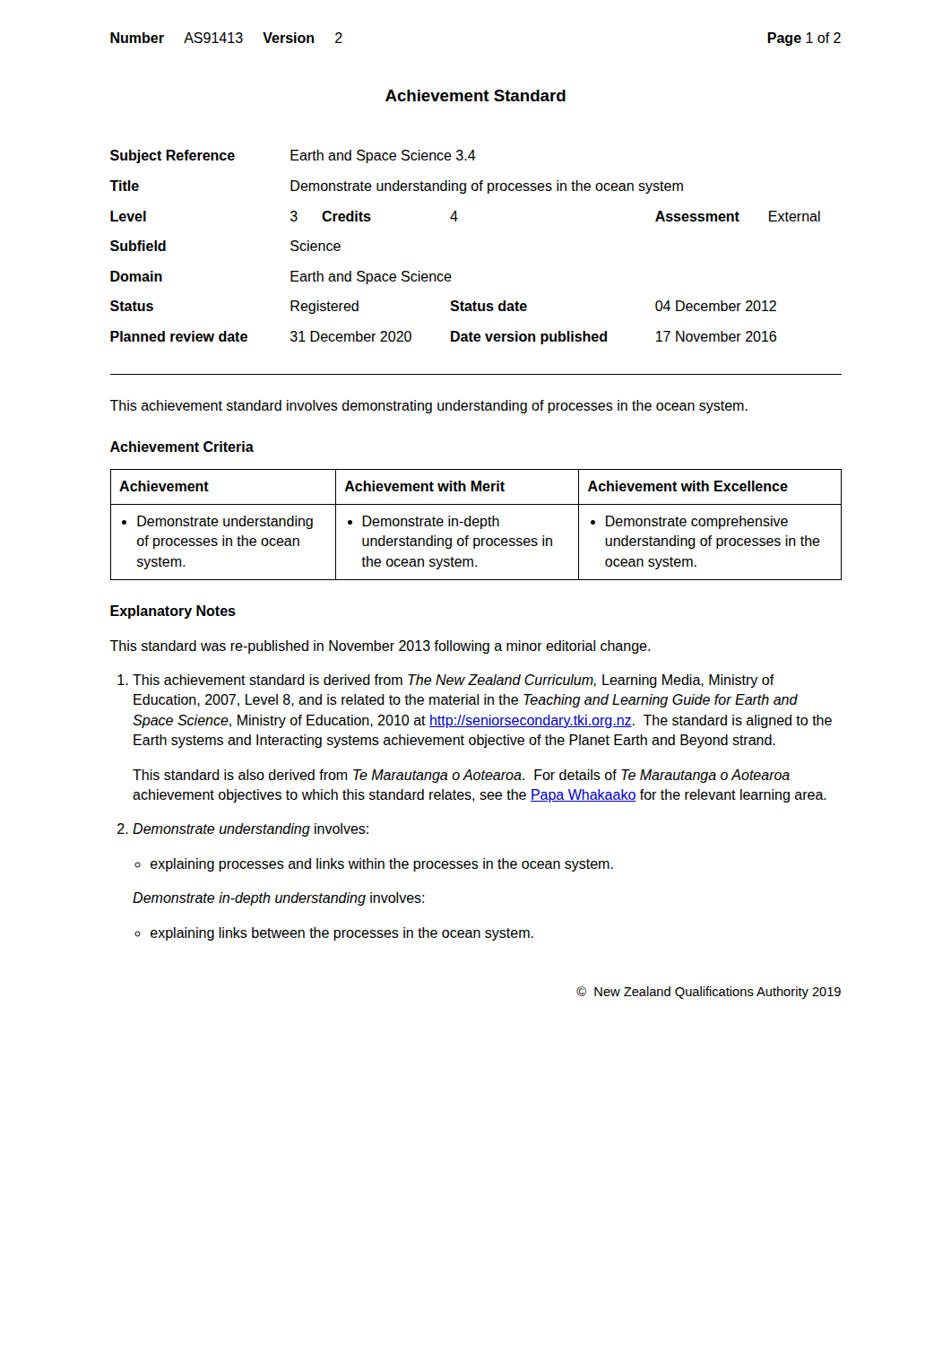Number AS91413 Version 2
Page 1 of 2
Achievement Standard
| Subject Reference | Earth and Space Science 3.4 |
| Title | Demonstrate understanding of processes in the ocean system |
| Level | 3 | Credits | 4 | Assessment | External |
| Subfield | Science |
| Domain | Earth and Space Science |
| Status | Registered | Status date | 04 December 2012 |
| Planned review date | 31 December 2020 | Date version published | 17 November 2016 |
This achievement standard involves demonstrating understanding of processes in the ocean system.
Achievement Criteria
| Achievement | Achievement with Merit | Achievement with Excellence |
| --- | --- | --- |
| Demonstrate understanding of processes in the ocean system. | Demonstrate in-depth understanding of processes in the ocean system. | Demonstrate comprehensive understanding of processes in the ocean system. |
Explanatory Notes
This standard was re-published in November 2013 following a minor editorial change.
This achievement standard is derived from The New Zealand Curriculum, Learning Media, Ministry of Education, 2007, Level 8, and is related to the material in the Teaching and Learning Guide for Earth and Space Science, Ministry of Education, 2010 at http://seniorsecondary.tki.org.nz. The standard is aligned to the Earth systems and Interacting systems achievement objective of the Planet Earth and Beyond strand.
This standard is also derived from Te Marautanga o Aotearoa. For details of Te Marautanga o Aotearoa achievement objectives to which this standard relates, see the Papa Whakaako for the relevant learning area.
Demonstrate understanding involves:
explaining processes and links within the processes in the ocean system.
Demonstrate in-depth understanding involves:
explaining links between the processes in the ocean system.
© New Zealand Qualifications Authority 2019